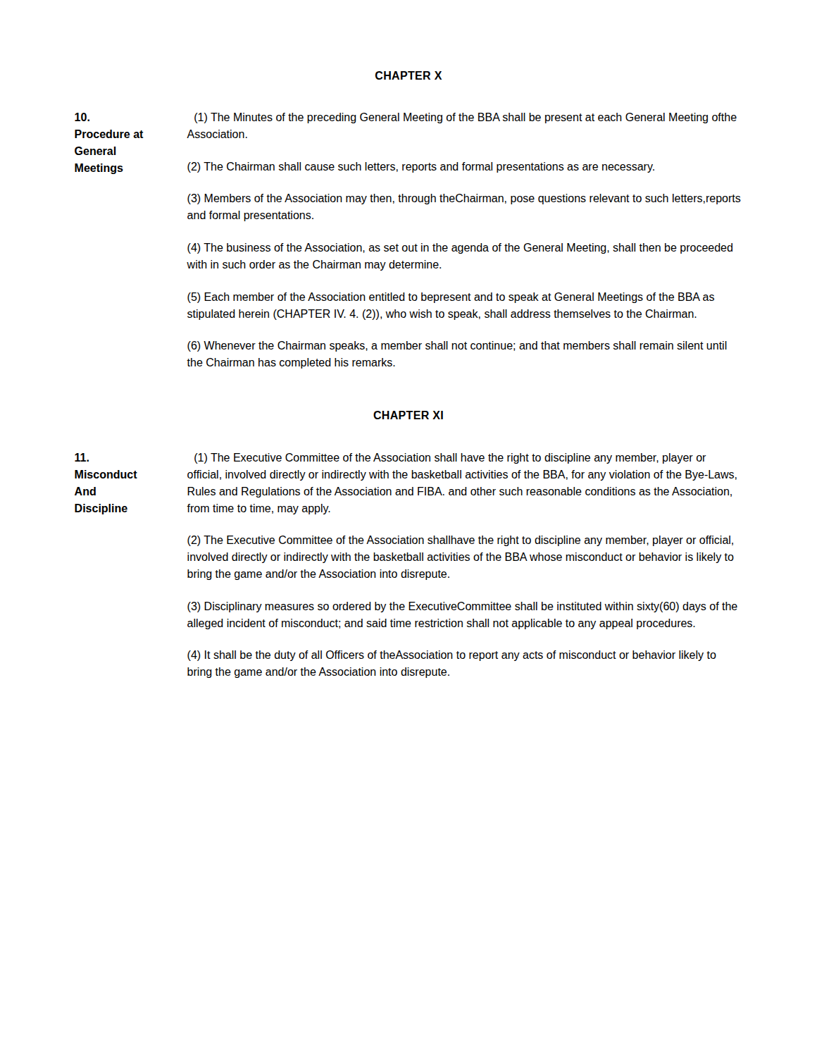CHAPTER X
10.
Procedure at
General
Meetings
(1) The Minutes of the preceding General Meeting of the BBA shall be present at each General Meeting ofthe Association.
(2) The Chairman shall cause such letters, reports and formal presentations as are necessary.
(3) Members of the Association may then, through theChairman, pose questions relevant to such letters,reports and formal presentations.
(4) The business of the Association, as set out in the agenda of the General Meeting, shall then be proceeded with in such order as the Chairman may determine.
(5) Each member of the Association entitled to bepresent and to speak at General Meetings of the BBA as stipulated herein (CHAPTER IV. 4. (2)), who wish to speak, shall address themselves to the Chairman.
(6) Whenever the Chairman speaks, a member shall not continue; and that members shall remain silent until the Chairman has completed his remarks.
CHAPTER XI
11.
Misconduct
And
Discipline
(1) The Executive Committee of the Association shall have the right to discipline any member, player or official, involved directly or indirectly with the basketball activities of the BBA, for any violation of the Bye-Laws, Rules and Regulations of the Association and FIBA. and other such reasonable conditions as the Association, from time to time, may apply.
(2) The Executive Committee of the Association shallhave the right to discipline any member, player or official, involved directly or indirectly with the basketball activities of the BBA whose misconduct or behavior is likely to bring the game and/or the Association into disrepute.
(3) Disciplinary measures so ordered by the ExecutiveCommittee shall be instituted within sixty(60) days of the alleged incident of misconduct; and said time restriction shall not applicable to any appeal procedures.
(4) It shall be the duty of all Officers of theAssociation to report any acts of misconduct or behavior likely to bring the game and/or the Association into disrepute.